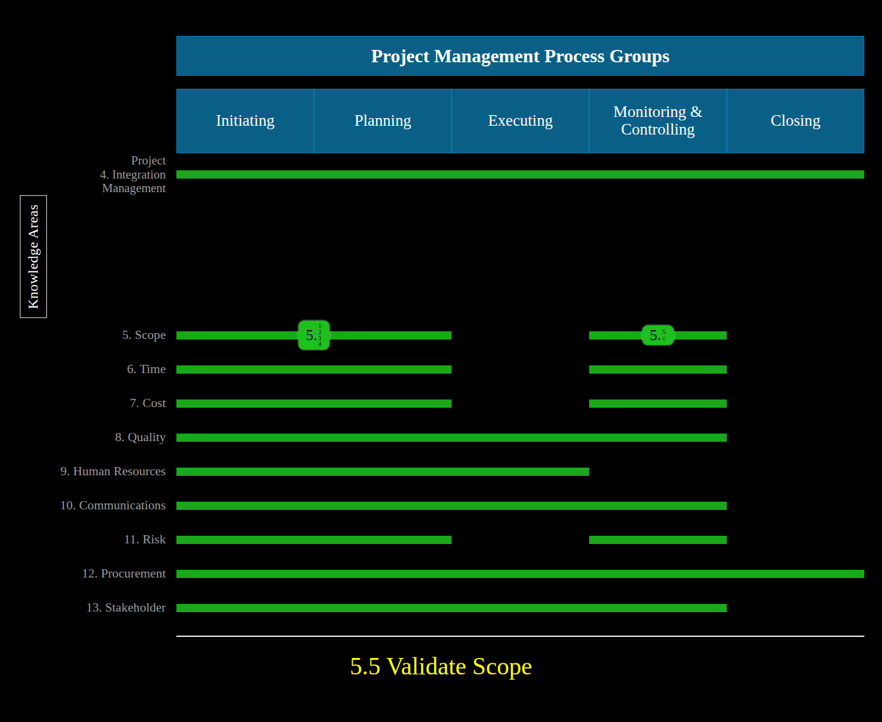Project Management Process Groups
Initiating
Planning
Executing
Monitoring & Controlling
Closing
Project
4. Integration
Management
Knowledge Areas
5. Scope
5. 1234
5. 56
6. Time
7. Cost
8. Quality
9. Human Resources
10. Communications
11. Risk
12. Procurement
13. Stakeholder
5.5 Validate Scope